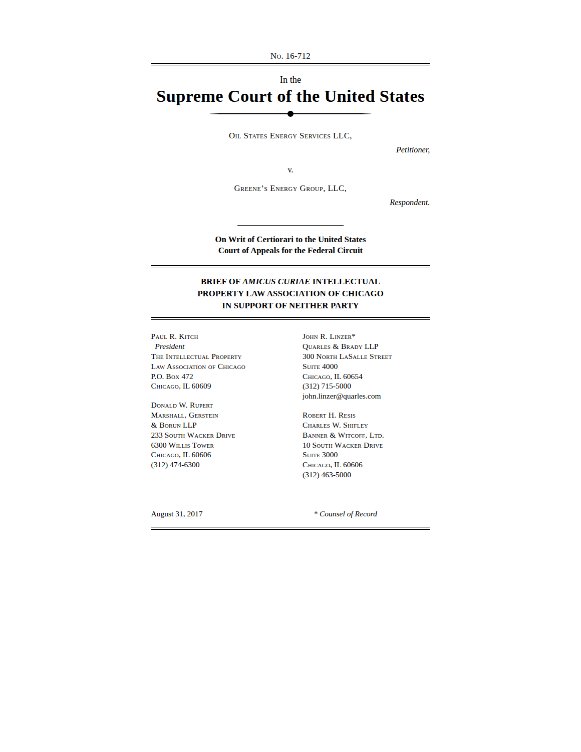No. 16-712
In the
Supreme Court of the United States
Oil States Energy Services LLC,
Petitioner,
v.
Greene’s Energy Group, LLC,
Respondent.
On Writ of Certiorari to the United States
Court of Appeals for the Federal Circuit
BRIEF OF AMICUS CURIAE INTELLECTUAL
PROPERTY LAW ASSOCIATION OF CHICAGO
IN SUPPORT OF NEITHER PARTY
Paul R. Kitch
President
The Intellectual Property
Law Association of Chicago
P.O. Box 472
Chicago, IL 60609
Donald W. Rupert
Marshall, Gerstein
& Borun LLP
233 South Wacker Drive
6300 Willis Tower
Chicago, IL 60606
(312) 474-6300
John R. Linzer*
Quarles & Brady LLP
300 North LaSalle Street
Suite 4000
Chicago, IL 60654
(312) 715-5000
john.linzer@quarles.com
Robert H. Resis
Charles W. Shifley
Banner & Witcoff, Ltd.
10 South Wacker Drive
Suite 3000
Chicago, IL 60606
(312) 463-5000
August 31, 2017
* Counsel of Record